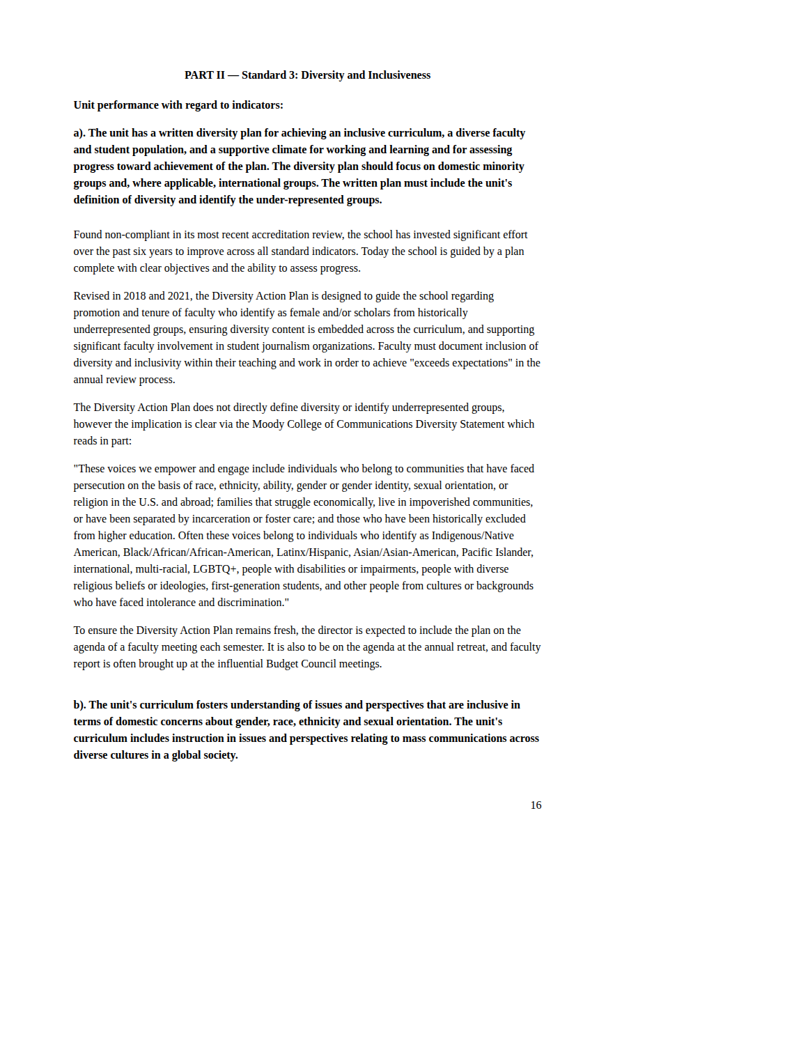PART II — Standard 3: Diversity and Inclusiveness
Unit performance with regard to indicators:
a). The unit has a written diversity plan for achieving an inclusive curriculum, a diverse faculty and student population, and a supportive climate for working and learning and for assessing progress toward achievement of the plan. The diversity plan should focus on domestic minority groups and, where applicable, international groups. The written plan must include the unit's definition of diversity and identify the under-represented groups.
Found non-compliant in its most recent accreditation review, the school has invested significant effort over the past six years to improve across all standard indicators. Today the school is guided by a plan complete with clear objectives and the ability to assess progress.
Revised in 2018 and 2021, the Diversity Action Plan is designed to guide the school regarding promotion and tenure of faculty who identify as female and/or scholars from historically underrepresented groups, ensuring diversity content is embedded across the curriculum, and supporting significant faculty involvement in student journalism organizations. Faculty must document inclusion of diversity and inclusivity within their teaching and work in order to achieve "exceeds expectations" in the annual review process.
The Diversity Action Plan does not directly define diversity or identify underrepresented groups, however the implication is clear via the Moody College of Communications Diversity Statement which reads in part:
"These voices we empower and engage include individuals who belong to communities that have faced persecution on the basis of race, ethnicity, ability, gender or gender identity, sexual orientation, or religion in the U.S. and abroad; families that struggle economically, live in impoverished communities, or have been separated by incarceration or foster care; and those who have been historically excluded from higher education. Often these voices belong to individuals who identify as Indigenous/Native American, Black/African/African-American, Latinx/Hispanic, Asian/Asian-American, Pacific Islander, international, multi-racial, LGBTQ+, people with disabilities or impairments, people with diverse religious beliefs or ideologies, first-generation students, and other people from cultures or backgrounds who have faced intolerance and discrimination."
To ensure the Diversity Action Plan remains fresh, the director is expected to include the plan on the agenda of a faculty meeting each semester. It is also to be on the agenda at the annual retreat, and faculty report is often brought up at the influential Budget Council meetings.
b). The unit's curriculum fosters understanding of issues and perspectives that are inclusive in terms of domestic concerns about gender, race, ethnicity and sexual orientation. The unit's curriculum includes instruction in issues and perspectives relating to mass communications across diverse cultures in a global society.
16